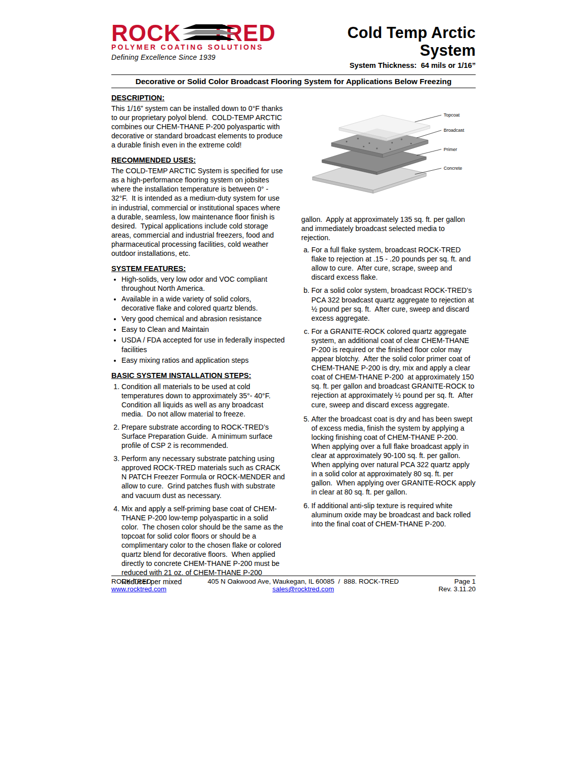ROCK TRED
POLYMER COATING SOLUTIONS
Defining Excellence Since 1939
Cold Temp Arctic System
System Thickness: 64 mils or 1/16”
Decorative or Solid Color Broadcast Flooring System for Applications Below Freezing
DESCRIPTION:
This 1/16” system can be installed down to 0°F thanks to our proprietary polyol blend. COLD-TEMP ARCTIC combines our CHEM-THANE P-200 polyaspartic with decorative or standard broadcast elements to produce a durable finish even in the extreme cold!
RECOMMENDED USES:
The COLD-TEMP ARCTIC System is specified for use as a high-performance flooring system on jobsites where the installation temperature is between 0° - 32°F. It is intended as a medium-duty system for use in industrial, commercial or institutional spaces where a durable, seamless, low maintenance floor finish is desired. Typical applications include cold storage areas, commercial and industrial freezers, food and pharmaceutical processing facilities, cold weather outdoor installations, etc.
SYSTEM FEATURES:
High-solids, very low odor and VOC compliant throughout North America.
Available in a wide variety of solid colors, decorative flake and colored quartz blends.
Very good chemical and abrasion resistance
Easy to Clean and Maintain
USDA / FDA accepted for use in federally inspected facilities
Easy mixing ratios and application steps
BASIC SYSTEM INSTALLATION STEPS:
Condition all materials to be used at cold temperatures down to approximately 35°- 40°F. Condition all liquids as well as any broadcast media. Do not allow material to freeze.
Prepare substrate according to ROCK-TRED’s Surface Preparation Guide. A minimum surface profile of CSP 2 is recommended.
Perform any necessary substrate patching using approved ROCK-TRED materials such as CRACK N PATCH Freezer Formula or ROCK-MENDER and allow to cure. Grind patches flush with substrate and vacuum dust as necessary.
Mix and apply a self-priming base coat of CHEM-THANE P-200 low-temp polyaspartic in a solid color. The chosen color should be the same as the topcoat for solid color floors or should be a complimentary color to the chosen flake or colored quartz blend for decorative floors. When applied directly to concrete CHEM-THANE P-200 must be reduced with 21 oz. of CHEM-THANE P-200 Reducer per mixed
Topcoat Broadcast Primer Concrete
gallon. Apply at approximately 135 sq. ft. per gallon and immediately broadcast selected media to rejection.
For a full flake system, broadcast ROCK-TRED flake to rejection at .15 - .20 pounds per sq. ft. and allow to cure. After cure, scrape, sweep and discard excess flake.
For a solid color system, broadcast ROCK-TRED’s PCA 322 broadcast quartz aggregate to rejection at ½ pound per sq. ft. After cure, sweep and discard excess aggregate.
For a GRANITE-ROCK colored quartz aggregate system, an additional coat of clear CHEM-THANE P-200 is required or the finished floor color may appear blotchy. After the solid color primer coat of CHEM-THANE P-200 is dry, mix and apply a clear coat of CHEM-THANE P-200 at approximately 150 sq. ft. per gallon and broadcast GRANITE-ROCK to rejection at approximately ½ pound per sq. ft. After cure, sweep and discard excess aggregate.
After the broadcast coat is dry and has been swept of excess media, finish the system by applying a locking finishing coat of CHEM-THANE P-200. When applying over a full flake broadcast apply in clear at approximately 90-100 sq. ft. per gallon. When applying over natural PCA 322 quartz apply in a solid color at approximately 80 sq. ft. per gallon. When applying over GRANITE-ROCK apply in clear at 80 sq. ft. per gallon.
If additional anti-slip texture is required white aluminum oxide may be broadcast and back rolled into the final coat of CHEM-THANE P-200.
ROCK-TRED
405 N Oakwood Ave, Waukegan, IL 60085 / 888. ROCK-TRED
Page 1
www.rocktred.com
sales@rocktred.com
Rev. 3.11.20